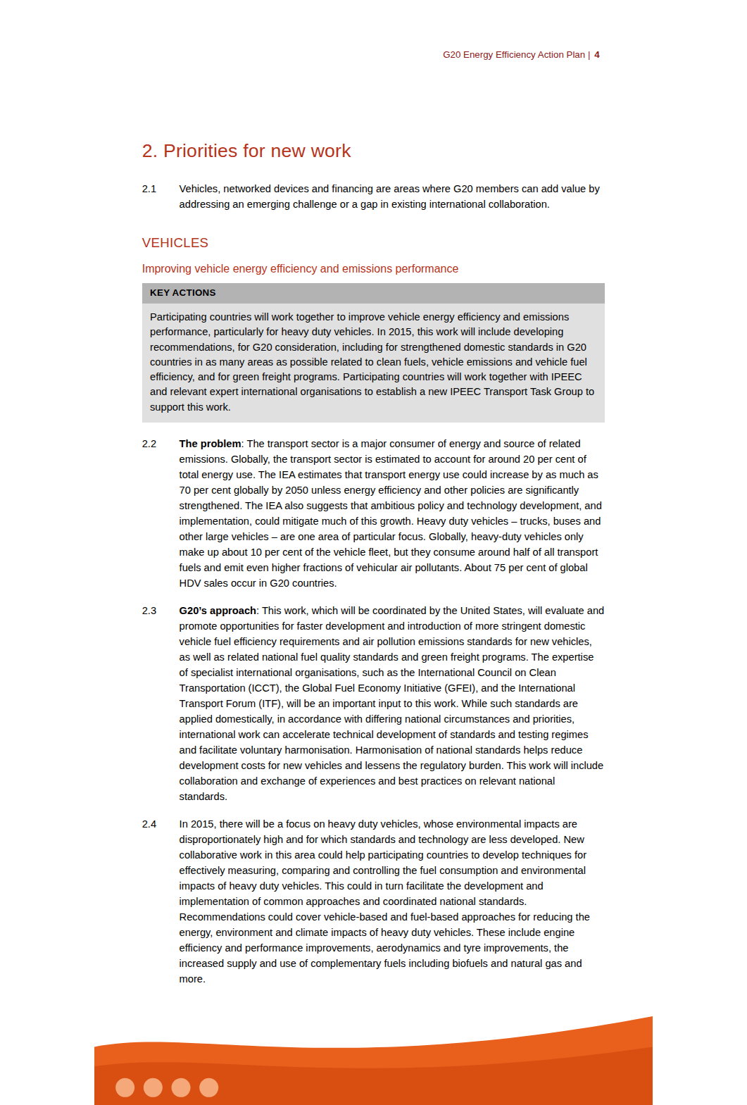G20 Energy Efficiency Action Plan |4
2. Priorities for new work
2.1
Vehicles, networked devices and financing are areas where G20 members can add value by addressing an emerging challenge or a gap in existing international collaboration.
VEHICLES
Improving vehicle energy efficiency and emissions performance
KEY ACTIONS
Participating countries will work together to improve vehicle energy efficiency and emissions performance, particularly for heavy duty vehicles. In 2015, this work will include developing recommendations, for G20 consideration, including for strengthened domestic standards in G20 countries in as many areas as possible related to clean fuels, vehicle emissions and vehicle fuel efficiency, and for green freight programs. Participating countries will work together with IPEEC and relevant expert international organisations to establish a new IPEEC Transport Task Group to support this work.
2.2
The problem: The transport sector is a major consumer of energy and source of related emissions. Globally, the transport sector is estimated to account for around 20 per cent of total energy use. The IEA estimates that transport energy use could increase by as much as 70 per cent globally by 2050 unless energy efficiency and other policies are significantly strengthened. The IEA also suggests that ambitious policy and technology development, and implementation, could mitigate much of this growth. Heavy duty vehicles – trucks, buses and other large vehicles – are one area of particular focus. Globally, heavy-duty vehicles only make up about 10 per cent of the vehicle fleet, but they consume around half of all transport fuels and emit even higher fractions of vehicular air pollutants. About 75 per cent of global HDV sales occur in G20 countries.
2.3
G20’s approach: This work, which will be coordinated by the United States, will evaluate and promote opportunities for faster development and introduction of more stringent domestic vehicle fuel efficiency requirements and air pollution emissions standards for new vehicles, as well as related national fuel quality standards and green freight programs. The expertise of specialist international organisations, such as the International Council on Clean Transportation (ICCT), the Global Fuel Economy Initiative (GFEI), and the International Transport Forum (ITF), will be an important input to this work. While such standards are applied domestically, in accordance with differing national circumstances and priorities, international work can accelerate technical development of standards and testing regimes and facilitate voluntary harmonisation. Harmonisation of national standards helps reduce development costs for new vehicles and lessens the regulatory burden. This work will include collaboration and exchange of experiences and best practices on relevant national standards.
2.4
In 2015, there will be a focus on heavy duty vehicles, whose environmental impacts are disproportionately high and for which standards and technology are less developed. New collaborative work in this area could help participating countries to develop techniques for effectively measuring, comparing and controlling the fuel consumption and environmental impacts of heavy duty vehicles. This could in turn facilitate the development and implementation of common approaches and coordinated national standards. Recommendations could cover vehicle-based and fuel-based approaches for reducing the energy, environment and climate impacts of heavy duty vehicles. These include engine efficiency and performance improvements, aerodynamics and tyre improvements, the increased supply and use of complementary fuels including biofuels and natural gas and more.